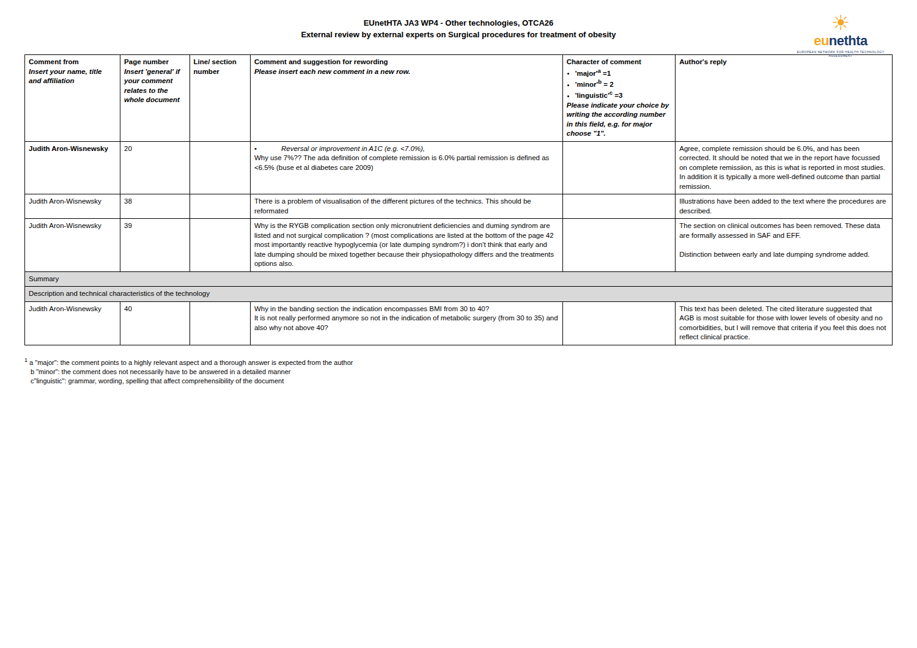☀
eu nethta
EUROPEAN NETWORK FOR HEALTH TECHNOLOGY ASSESSMENT
EUnetHTA JA3 WP4 - Other technologies, OTCA26
External review by external experts on Surgical procedures for treatment of obesity
| Comment from Insert your name, title and affiliation | Page number Insert 'general' if your comment relates to the whole document | Line/ section number | Comment and suggestion for rewording Please insert each new comment in a new row. | Character of comment 'major' a =1 'minor' b = 2 'linguistic' c =3 Please indicate your choice by writing the according number in this field, e.g. for major choose "1". | Author's reply |
| --- | --- | --- | --- | --- | --- |
| Judith Aron-Wisnewsky | 20 | | • Reversal or improvement in A1C (e.g. <7.0%), Why use 7%?? The ada definition of complete remission is 6.0% partial remission is defined as <6.5% (buse et al diabetes care 2009) | | Agree, complete remission should be 6.0%, and has been corrected. It should be noted that we in the report have focussed on complete remissiion, as this is what is reported in most studies. In addition it is typically a more well-defined outcome than partial remission. |
| Judith Aron-Wisnewsky | 38 | | There is a problem of visualisation of the different pictures of the technics. This should be reformated | | Illustrations have been added to the text where the procedures are described. |
| Judith Aron-Wisnewsky | 39 | | Why is the RYGB complication section only micronutrient deficiencies and duming syndrom are listed and not surgical complication ? (most complications are listed at the bottom of the page 42 most importantly reactive hypoglycemia (or late dumping syndrom?) i don't think that early and late dumping should be mixed together because their physiopathology differs and the treatments options also. | | The section on clinical outcomes has been removed. These data are formally assessed in SAF and EFF. Distinction between early and late dumping syndrome added. |
| Summary |
| Description and technical characteristics of the technology |
| Judith Aron-Wisnewsky | 40 | | Why in the banding section the indication encompasses BMI from 30 to 40? It is not really performed anymore so not in the indication of metabolic surgery (from 30 to 35) and also why not above 40? | | This text has been deleted. The cited literature suggested that AGB is most suitable for those with lower levels of obesity and no comorbidities, but I will remove that criteria if you feel this does not reflect clinical practice. |
1 a "major": the comment points to a highly relevant aspect and a thorough answer is expected from the author
b "minor": the comment does not necessarily have to be answered in a detailed manner
c"linguistic": grammar, wording, spelling that affect comprehensibility of the document